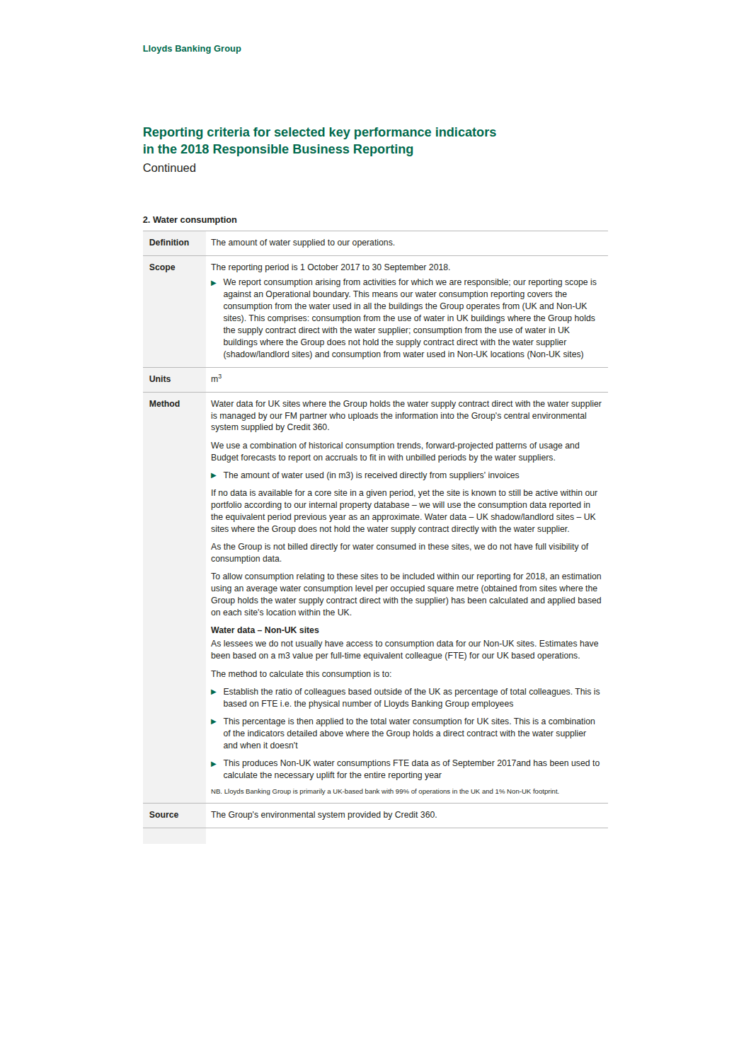Lloyds Banking Group
Reporting criteria for selected key performance indicators
in the 2018 Responsible Business Reporting
Continued
2. Water consumption
| Definition | The amount of water supplied to our operations. |
| Scope | The reporting period is 1 October 2017 to 30 September 2018. We report consumption arising from activities for which we are responsible; our reporting scope is against an Operational boundary. This means our water consumption reporting covers the consumption from the water used in all the buildings the Group operates from (UK and Non-UK sites). This comprises: consumption from the use of water in UK buildings where the Group holds the supply contract direct with the water supplier; consumption from the use of water in UK buildings where the Group does not hold the supply contract direct with the water supplier (shadow/landlord sites) and consumption from water used in Non-UK locations (Non-UK sites) |
| Units | m 3 |
| Method | Water data for UK sites where the Group holds the water supply contract direct with the water supplier is managed by our FM partner who uploads the information into the Group's central environmental system supplied by Credit 360. We use a combination of historical consumption trends, forward-projected patterns of usage and Budget forecasts to report on accruals to fit in with unbilled periods by the water suppliers. The amount of water used (in m3) is received directly from suppliers' invoices If no data is available for a core site in a given period, yet the site is known to still be active within our portfolio according to our internal property database – we will use the consumption data reported in the equivalent period previous year as an approximate. Water data – UK shadow/landlord sites – UK sites where the Group does not hold the water supply contract directly with the water supplier. As the Group is not billed directly for water consumed in these sites, we do not have full visibility of consumption data. To allow consumption relating to these sites to be included within our reporting for 2018, an estimation using an average water consumption level per occupied square metre (obtained from sites where the Group holds the water supply contract direct with the supplier) has been calculated and applied based on each site's location within the UK. Water data – Non-UK sites As lessees we do not usually have access to consumption data for our Non-UK sites. Estimates have been based on a m3 value per full-time equivalent colleague (FTE) for our UK based operations. The method to calculate this consumption is to: Establish the ratio of colleagues based outside of the UK as percentage of total colleagues. This is based on FTE i.e. the physical number of Lloyds Banking Group employees This percentage is then applied to the total water consumption for UK sites. This is a combination of the indicators detailed above where the Group holds a direct contract with the water supplier and when it doesn't This produces Non-UK water consumptions FTE data as of September 2017and has been used to calculate the necessary uplift for the entire reporting year NB. Lloyds Banking Group is primarily a UK-based bank with 99% of operations in the UK and 1% Non-UK footprint. |
| Source | The Group's environmental system provided by Credit 360. |